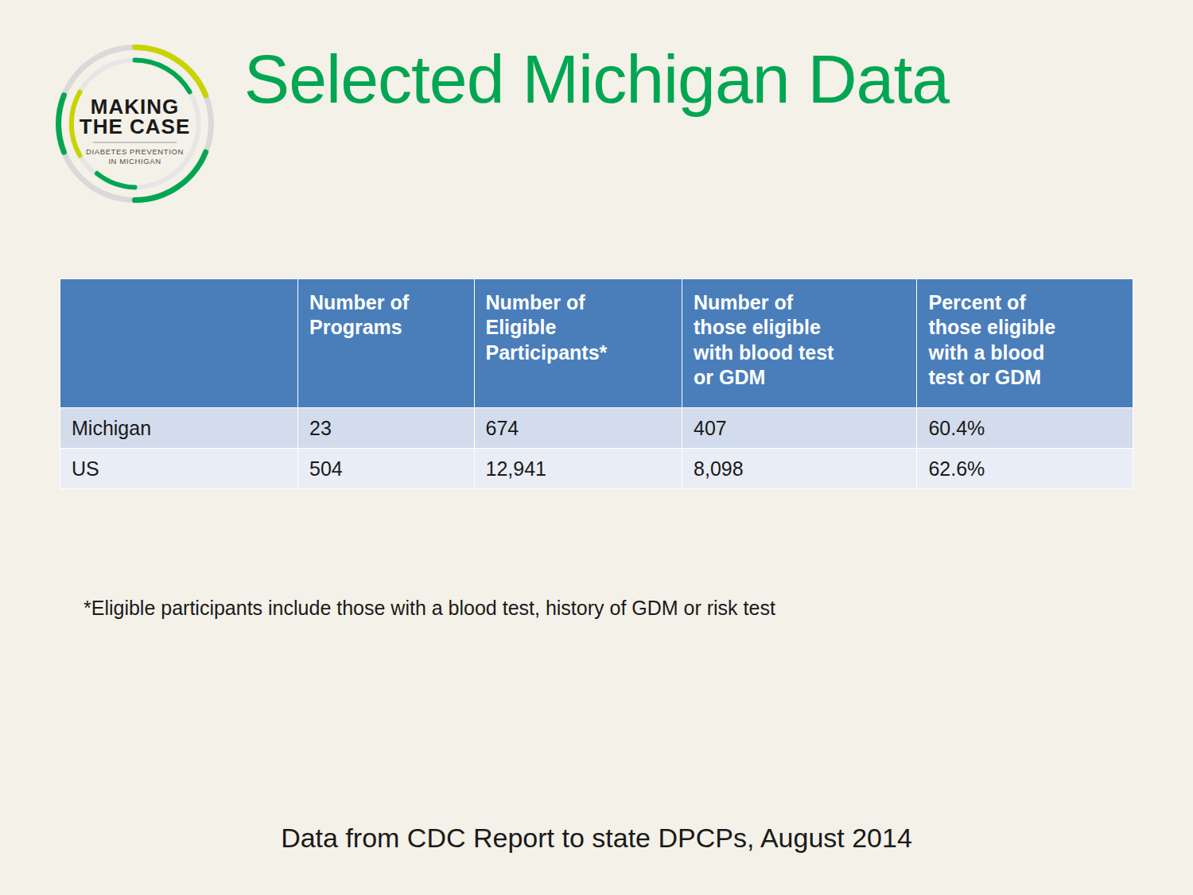MAKING THE CASE DIABETES PREVENTION IN MICHIGAN
Selected Michigan Data
| | Number of Programs | Number of Eligible Participants* | Number of those eligible with blood test or GDM | Percent of those eligible with a blood test or GDM |
| --- | --- | --- | --- | --- |
| Michigan | 23 | 674 | 407 | 60.4% |
| US | 504 | 12,941 | 8,098 | 62.6% |
*Eligible participants include those with a blood test, history of GDM or risk test
Data from CDC Report to state DPCPs, August 2014